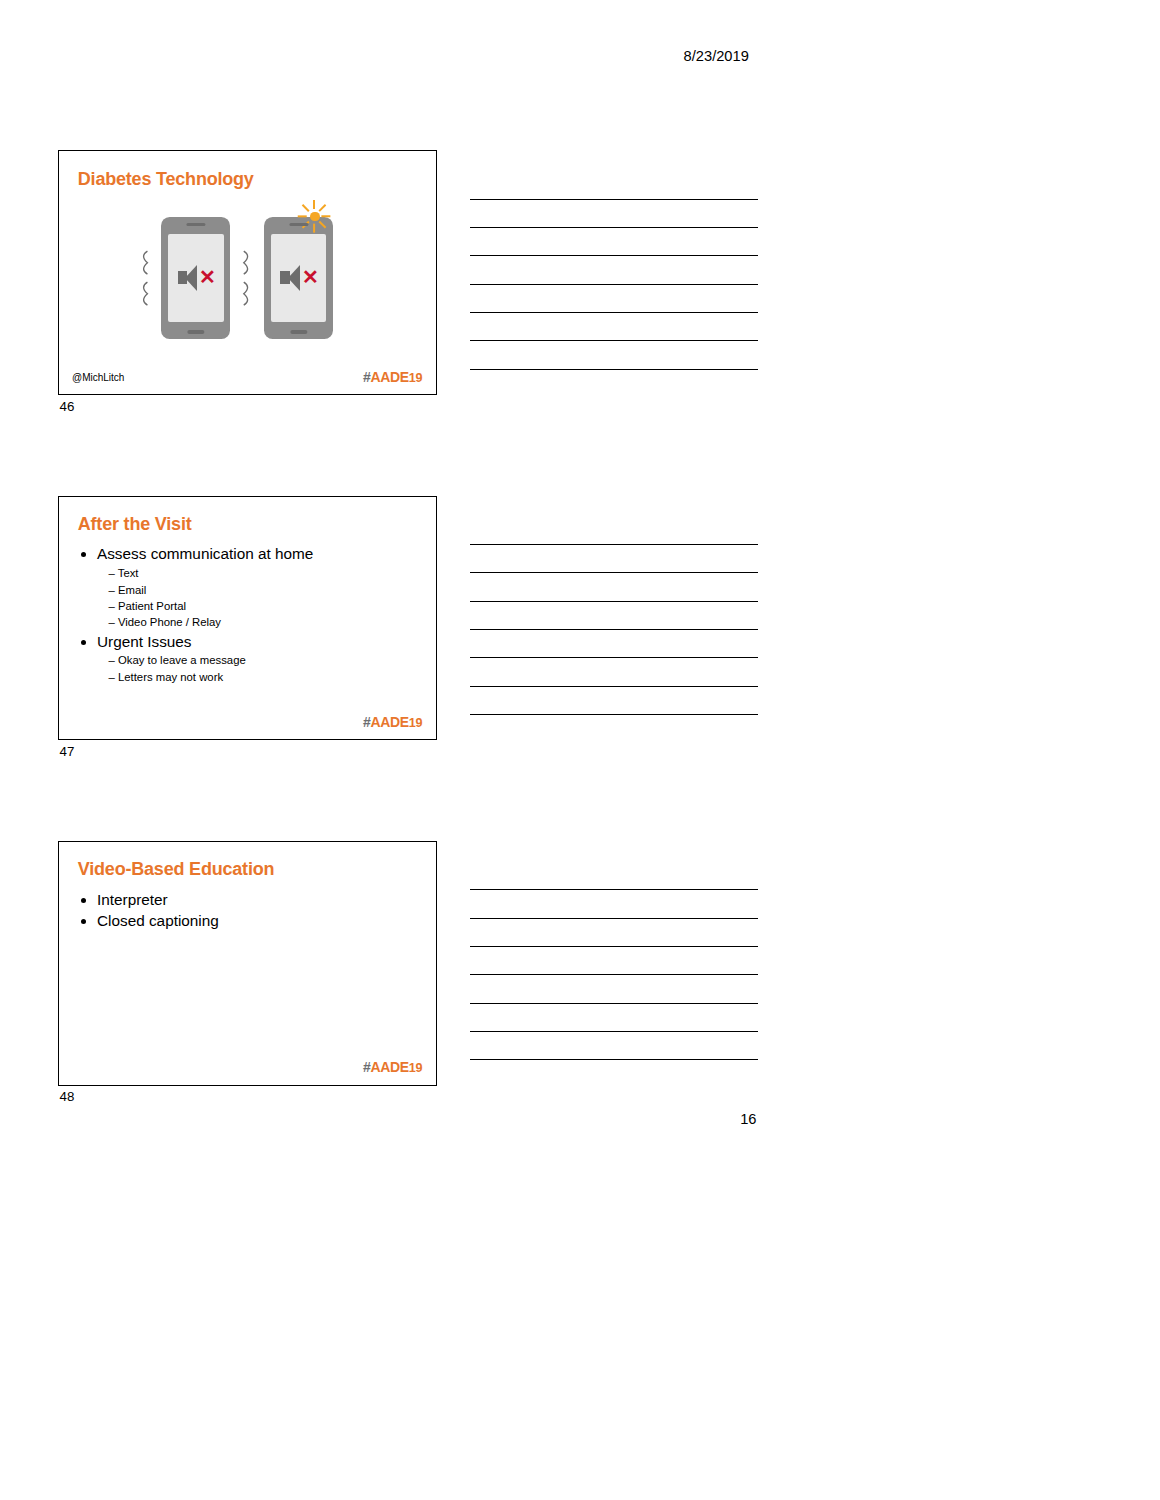8/23/2019
Diabetes Technology
✕
✕
@MichLitch
#AADE19
46
After the Visit
Assess communication at home
Text
Email
Patient Portal
Video Phone / Relay
Urgent Issues
Okay to leave a message
Letters may not work
#AADE19
47
Video-Based Education
Interpreter
Closed captioning
#AADE19
48
16